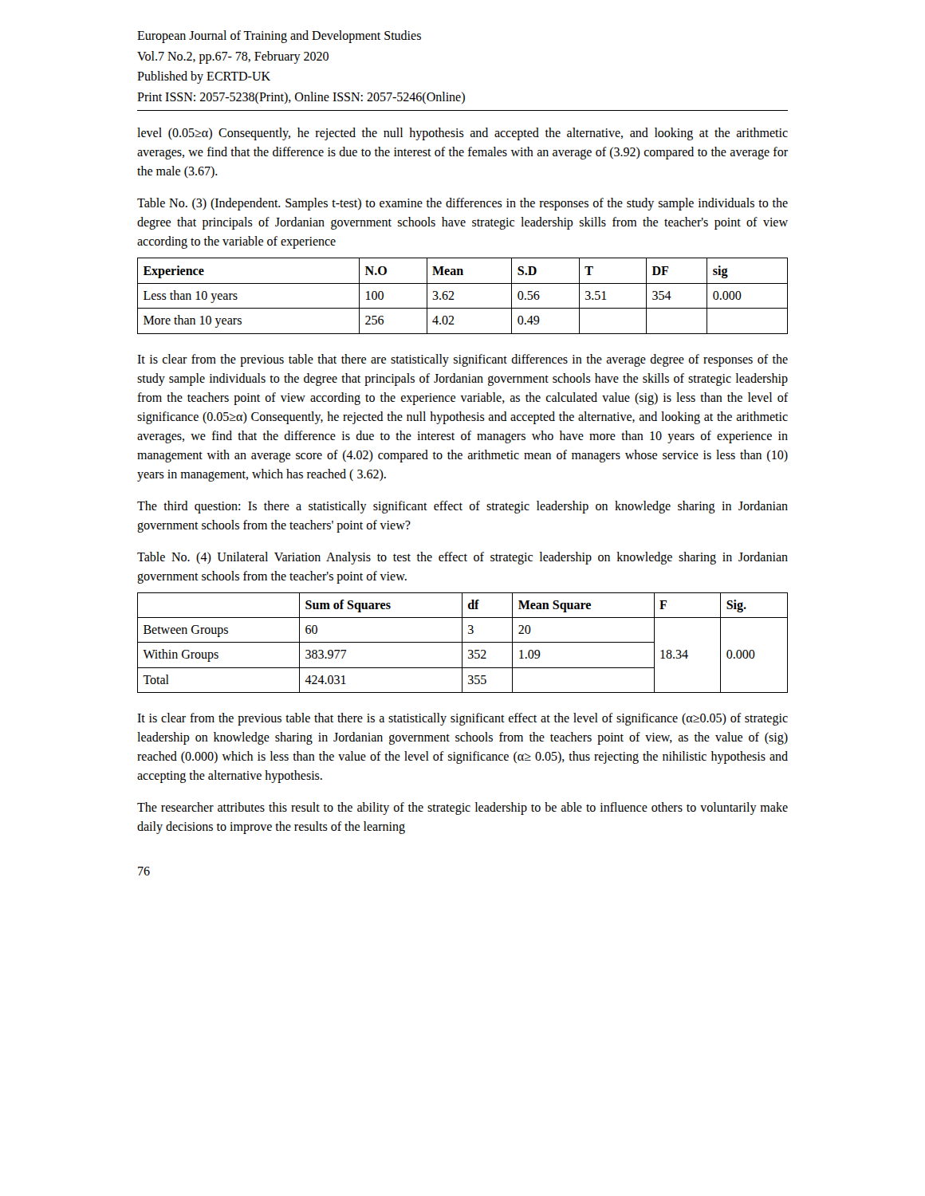European Journal of Training and Development Studies
Vol.7 No.2, pp.67- 78, February 2020
Published by ECRTD-UK
Print ISSN: 2057-5238(Print), Online ISSN: 2057-5246(Online)
level (0.05≥α) Consequently, he rejected the null hypothesis and accepted the alternative, and looking at the arithmetic averages, we find that the difference is due to the interest of the females with an average of (3.92) compared to the average for the male (3.67).
Table No. (3) (Independent. Samples t-test) to examine the differences in the responses of the study sample individuals to the degree that principals of Jordanian government schools have strategic leadership skills from the teacher's point of view according to the variable of experience
| Experience | N.O | Mean | S.D | T | DF | sig |
| --- | --- | --- | --- | --- | --- | --- |
| Less than 10 years | 100 | 3.62 | 0.56 | 3.51 | 354 | 0.000 |
| More than 10 years | 256 | 4.02 | 0.49 | | | |
It is clear from the previous table that there are statistically significant differences in the average degree of responses of the study sample individuals to the degree that principals of Jordanian government schools have the skills of strategic leadership from the teachers point of view according to the experience variable, as the calculated value (sig) is less than the level of significance (0.05≥α) Consequently, he rejected the null hypothesis and accepted the alternative, and looking at the arithmetic averages, we find that the difference is due to the interest of managers who have more than 10 years of experience in management with an average score of (4.02) compared to the arithmetic mean of managers whose service is less than (10) years in management, which has reached ( 3.62).
The third question: Is there a statistically significant effect of strategic leadership on knowledge sharing in Jordanian government schools from the teachers' point of view?
Table No. (4) Unilateral Variation Analysis to test the effect of strategic leadership on knowledge sharing in Jordanian government schools from the teacher's point of view.
| | Sum of Squares | df | Mean Square | F | Sig. |
| --- | --- | --- | --- | --- | --- |
| Between Groups | 60 | 3 | 20 | 18.34 | 0.000 |
| Within Groups | 383.977 | 352 | 1.09 |
| Total | 424.031 | 355 | |
It is clear from the previous table that there is a statistically significant effect at the level of significance (α≥0.05) of strategic leadership on knowledge sharing in Jordanian government schools from the teachers point of view, as the value of (sig) reached (0.000) which is less than the value of the level of significance (α≥ 0.05), thus rejecting the nihilistic hypothesis and accepting the alternative hypothesis.
The researcher attributes this result to the ability of the strategic leadership to be able to influence others to voluntarily make daily decisions to improve the results of the learning
76